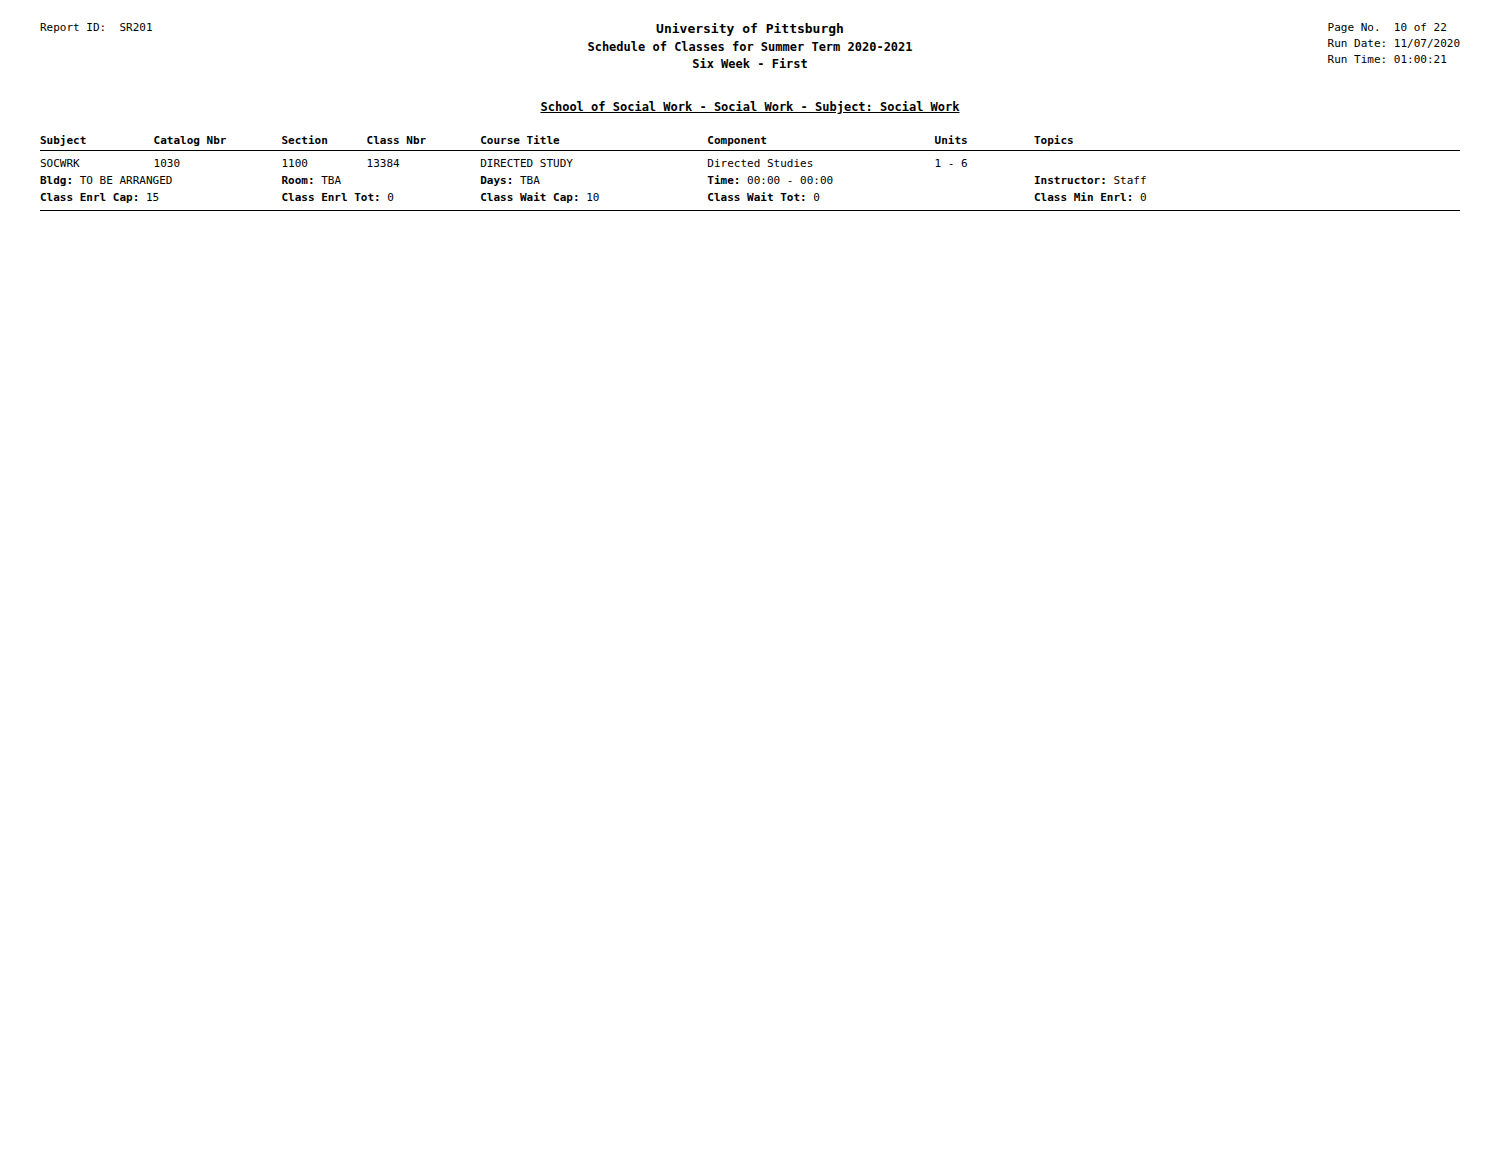Report ID: SR201
Page No. 10 of 22
Run Date: 11/07/2020
Run Time: 01:00:21
University of Pittsburgh
Schedule of Classes for Summer Term 2020-2021
Six Week - First
School of Social Work - Social Work - Subject: Social Work
| Subject | Catalog Nbr | Section | Class Nbr | Course Title | Component | Units | Topics |
| --- | --- | --- | --- | --- | --- | --- | --- |
| SOCWRK | 1030 | 1100 | 13384 | DIRECTED STUDY | Directed Studies | 1 - 6 | |
| Bldg: TO BE ARRANGED | Room: TBA | Days: TBA | Time: 00:00 - 00:00 | Instructor: Staff |
| Class Enrl Cap: 15 | Class Enrl Tot: 0 | Class Wait Cap: 10 | Class Wait Tot: 0 | Class Min Enrl: 0 |